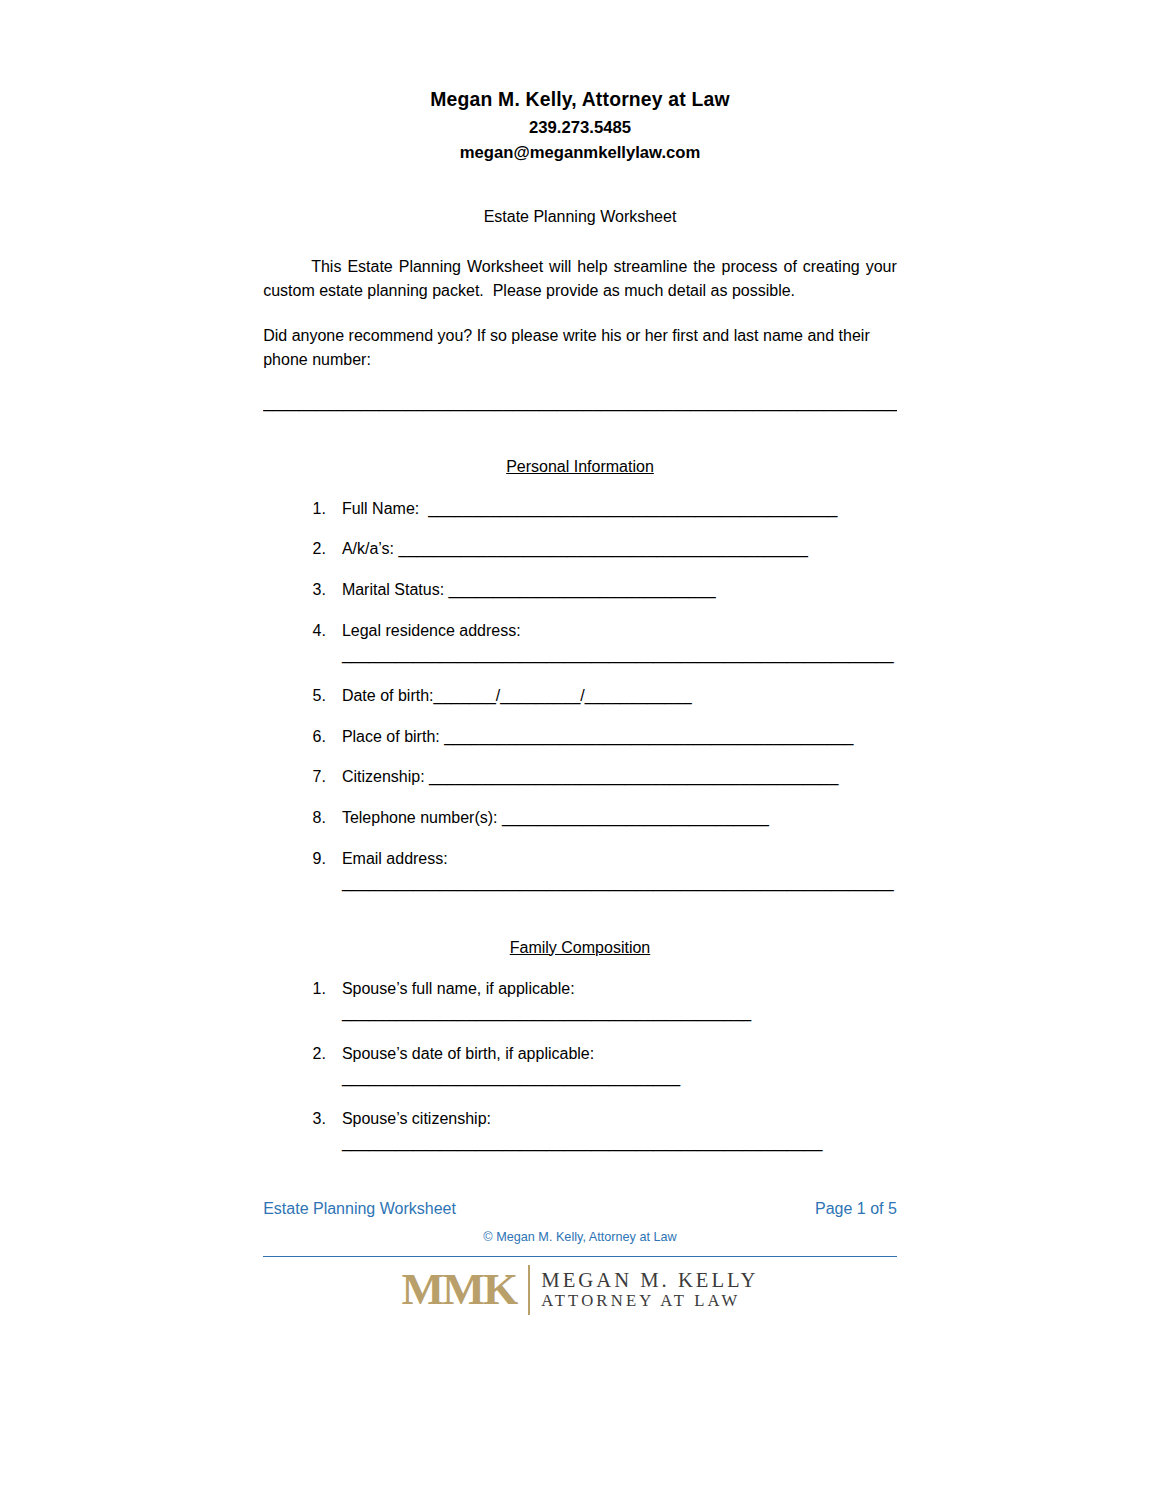Megan M. Kelly, Attorney at Law
239.273.5485
megan@meganmkellylaw.com
Estate Planning Worksheet
This Estate Planning Worksheet will help streamline the process of creating your custom estate planning packet. Please provide as much detail as possible.
Did anyone recommend you? If so please write his or her first and last name and their phone number:
_______________________________________________________________________________________
Personal Information
Full Name: ______________________________________________
A/k/a’s: ______________________________________________
Marital Status: ______________________________
Legal residence address: ______________________________________________________________
Date of birth:_______/_________/____________
Place of birth: ______________________________________________
Citizenship: ______________________________________________
Telephone number(s): ______________________________
Email address: ______________________________________________________________
Family Composition
Spouse’s full name, if applicable: ______________________________________________
Spouse’s date of birth, if applicable: ______________________________________
Spouse’s citizenship: ______________________________________________________
Estate Planning Worksheet Page 1 of 5
© Megan M. Kelly, Attorney at Law
MMK MEGAN M. KELLY ATTORNEY AT LAW